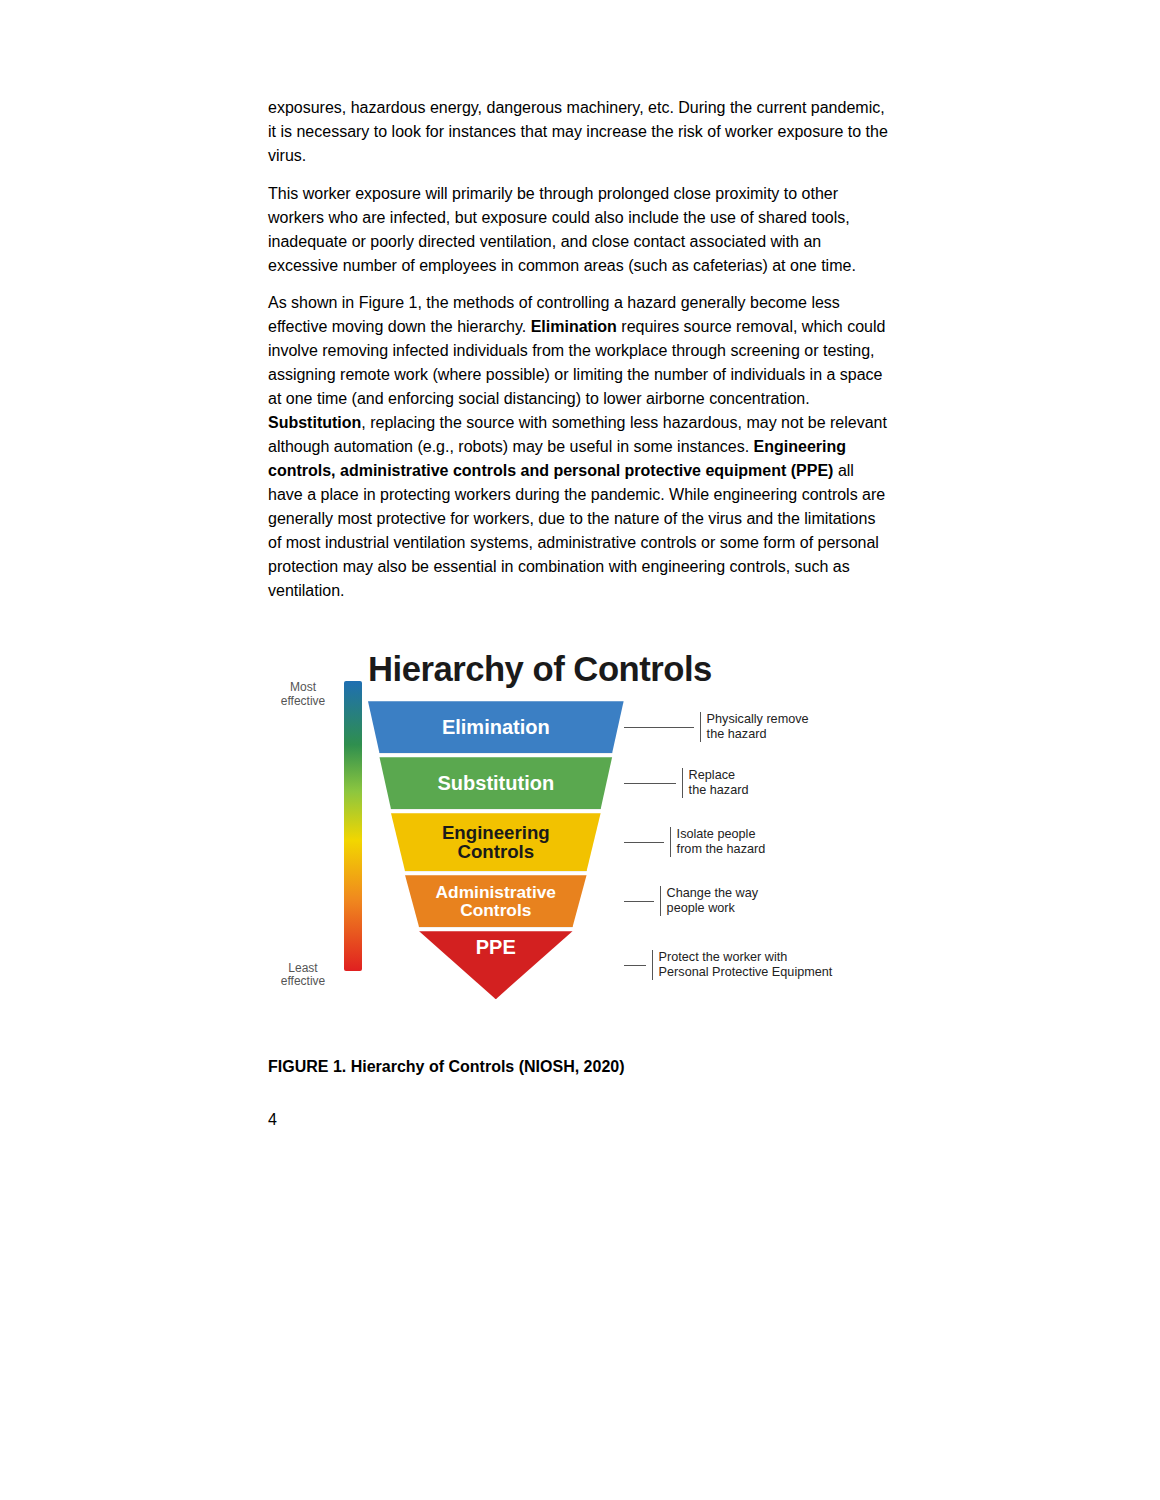exposures, hazardous energy, dangerous machinery, etc. During the current pandemic, it is necessary to look for instances that may increase the risk of worker exposure to the virus.
This worker exposure will primarily be through prolonged close proximity to other workers who are infected, but exposure could also include the use of shared tools, inadequate or poorly directed ventilation, and close contact associated with an excessive number of employees in common areas (such as cafeterias) at one time.
As shown in Figure 1, the methods of controlling a hazard generally become less effective moving down the hierarchy. Elimination requires source removal, which could involve removing infected individuals from the workplace through screening or testing, assigning remote work (where possible) or limiting the number of individuals in a space at one time (and enforcing social distancing) to lower airborne concentration. Substitution, replacing the source with something less hazardous, may not be relevant although automation (e.g., robots) may be useful in some instances. Engineering controls, administrative controls and personal protective equipment (PPE) all have a place in protecting workers during the pandemic. While engineering controls are generally most protective for workers, due to the nature of the virus and the limitations of most industrial ventilation systems, administrative controls or some form of personal protection may also be essential in combination with engineering controls, such as ventilation.
Most
effective
Least
effective
Hierarchy of Controls
Elimination
Physically remove
the hazard
Substitution
Replace
the hazard
Engineering
Controls
Isolate people
from the hazard
Administrative
Controls
Change the way
people work
PPE
Protect the worker with
Personal Protective Equipment
FIGURE 1. Hierarchy of Controls (NIOSH, 2020)
4